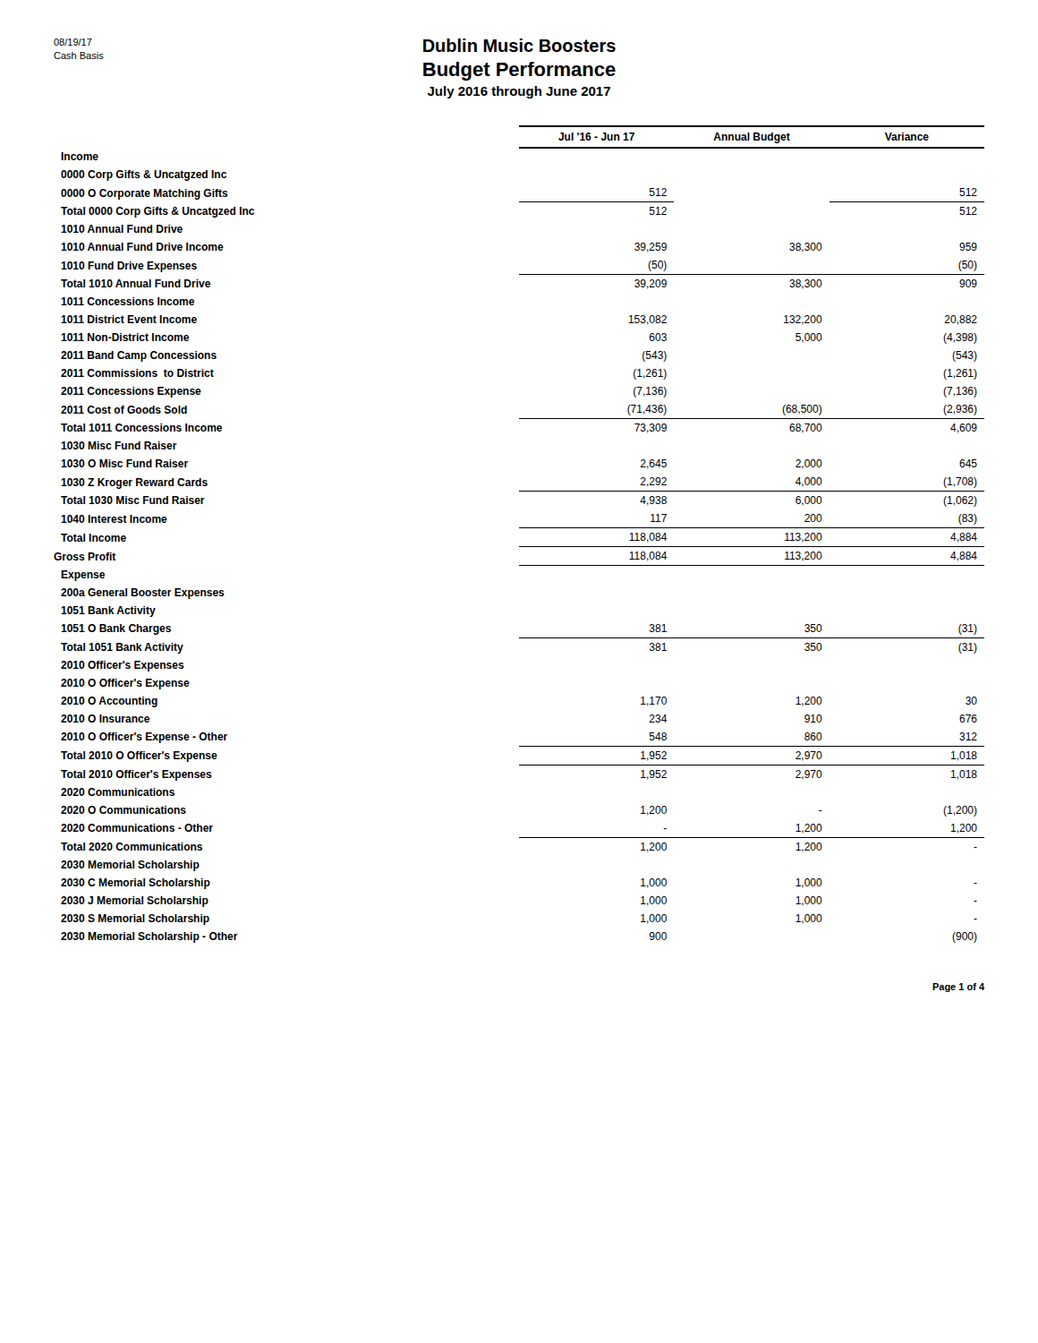08/19/17
Cash Basis
Dublin Music Boosters
Budget Performance
July 2016 through June 2017
| | Jul '16 - Jun 17 | Annual Budget | Variance |
| --- | --- | --- | --- |
| Income | | | |
| 0000 Corp Gifts & Uncatgzed Inc | | | |
| 0000 O Corporate Matching Gifts | 512 | | 512 |
| Total 0000 Corp Gifts & Uncatgzed Inc | 512 | | 512 |
| 1010 Annual Fund Drive | | | |
| 1010 Annual Fund Drive Income | 39,259 | 38,300 | 959 |
| 1010 Fund Drive Expenses | (50) | | (50) |
| Total 1010 Annual Fund Drive | 39,209 | 38,300 | 909 |
| 1011 Concessions Income | | | |
| 1011 District Event Income | 153,082 | 132,200 | 20,882 |
| 1011 Non-District Income | 603 | 5,000 | (4,398) |
| 2011 Band Camp Concessions | (543) | | (543) |
| 2011 Commissions to District | (1,261) | | (1,261) |
| 2011 Concessions Expense | (7,136) | | (7,136) |
| 2011 Cost of Goods Sold | (71,436) | (68,500) | (2,936) |
| Total 1011 Concessions Income | 73,309 | 68,700 | 4,609 |
| 1030 Misc Fund Raiser | | | |
| 1030 O Misc Fund Raiser | 2,645 | 2,000 | 645 |
| 1030 Z Kroger Reward Cards | 2,292 | 4,000 | (1,708) |
| Total 1030 Misc Fund Raiser | 4,938 | 6,000 | (1,062) |
| 1040 Interest Income | 117 | 200 | (83) |
| Total Income | 118,084 | 113,200 | 4,884 |
| Gross Profit | 118,084 | 113,200 | 4,884 |
| Expense | | | |
| 200a General Booster Expenses | | | |
| 1051 Bank Activity | | | |
| 1051 O Bank Charges | 381 | 350 | (31) |
| Total 1051 Bank Activity | 381 | 350 | (31) |
| 2010 Officer's Expenses | | | |
| 2010 O Officer's Expense | | | |
| 2010 O Accounting | 1,170 | 1,200 | 30 |
| 2010 O Insurance | 234 | 910 | 676 |
| 2010 O Officer's Expense - Other | 548 | 860 | 312 |
| Total 2010 O Officer's Expense | 1,952 | 2,970 | 1,018 |
| Total 2010 Officer's Expenses | 1,952 | 2,970 | 1,018 |
| 2020 Communications | | | |
| 2020 O Communications | 1,200 | - | (1,200) |
| 2020 Communications - Other | - | 1,200 | 1,200 |
| Total 2020 Communications | 1,200 | 1,200 | - |
| 2030 Memorial Scholarship | | | |
| 2030 C Memorial Scholarship | 1,000 | 1,000 | - |
| 2030 J Memorial Scholarship | 1,000 | 1,000 | - |
| 2030 S Memorial Scholarship | 1,000 | 1,000 | - |
| 2030 Memorial Scholarship - Other | 900 | | (900) |
Page 1 of 4